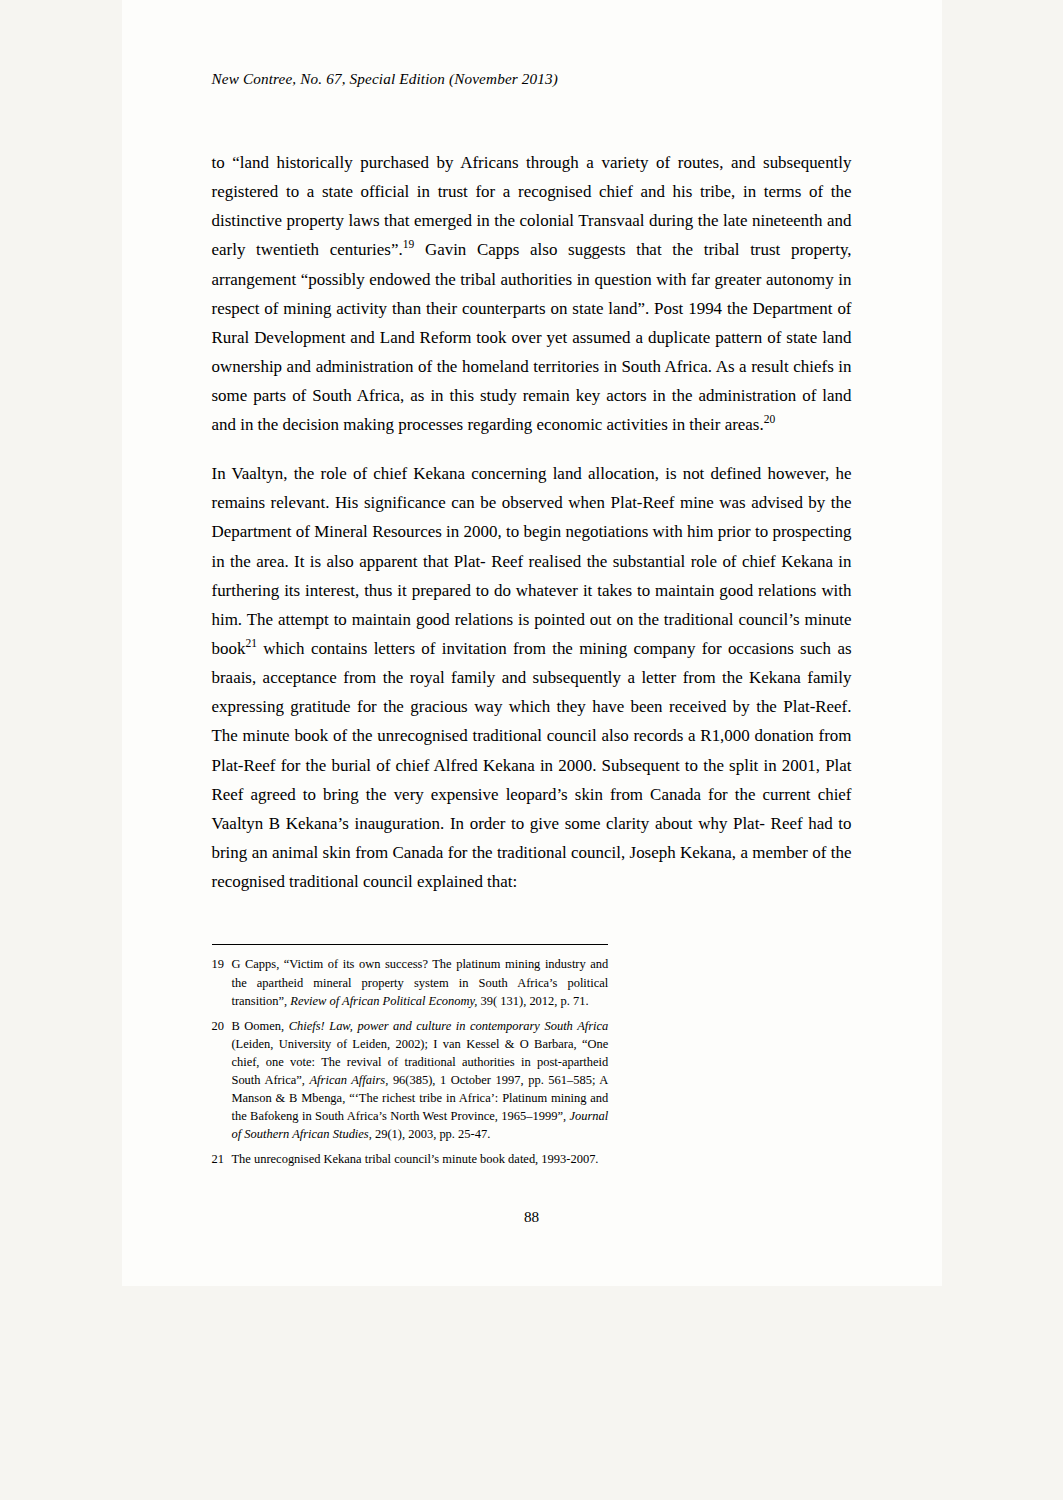New Contree, No. 67, Special Edition (November 2013)
to “land historically purchased by Africans through a variety of routes, and subsequently registered to a state official in trust for a recognised chief and his tribe, in terms of the distinctive property laws that emerged in the colonial Transvaal during the late nineteenth and early twentieth centuries”.19 Gavin Capps also suggests that the tribal trust property, arrangement “possibly endowed the tribal authorities in question with far greater autonomy in respect of mining activity than their counterparts on state land”. Post 1994 the Department of Rural Development and Land Reform took over yet assumed a duplicate pattern of state land ownership and administration of the homeland territories in South Africa. As a result chiefs in some parts of South Africa, as in this study remain key actors in the administration of land and in the decision making processes regarding economic activities in their areas.20
In Vaaltyn, the role of chief Kekana concerning land allocation, is not defined however, he remains relevant. His significance can be observed when Plat-Reef mine was advised by the Department of Mineral Resources in 2000, to begin negotiations with him prior to prospecting in the area. It is also apparent that Plat- Reef realised the substantial role of chief Kekana in furthering its interest, thus it prepared to do whatever it takes to maintain good relations with him. The attempt to maintain good relations is pointed out on the traditional council’s minute book21 which contains letters of invitation from the mining company for occasions such as braais, acceptance from the royal family and subsequently a letter from the Kekana family expressing gratitude for the gracious way which they have been received by the Plat-Reef. The minute book of the unrecognised traditional council also records a R1,000 donation from Plat-Reef for the burial of chief Alfred Kekana in 2000. Subsequent to the split in 2001, Plat Reef agreed to bring the very expensive leopard’s skin from Canada for the current chief Vaaltyn B Kekana’s inauguration. In order to give some clarity about why Plat- Reef had to bring an animal skin from Canada for the traditional council, Joseph Kekana, a member of the recognised traditional council explained that:
19 G Capps, “Victim of its own success? The platinum mining industry and the apartheid mineral property system in South Africa’s political transition”, Review of African Political Economy, 39( 131), 2012, p. 71.
20 B Oomen, Chiefs! Law, power and culture in contemporary South Africa (Leiden, University of Leiden, 2002); I van Kessel & O Barbara, “One chief, one vote: The revival of traditional authorities in post-apartheid South Africa”, African Affairs, 96(385), 1 October 1997, pp. 561–585; A Manson & B Mbenga, “‘The richest tribe in Africa’: Platinum mining and the Bafokeng in South Africa’s North West Province, 1965–1999”, Journal of Southern African Studies, 29(1), 2003, pp. 25-47.
21 The unrecognised Kekana tribal council’s minute book dated, 1993-2007.
88